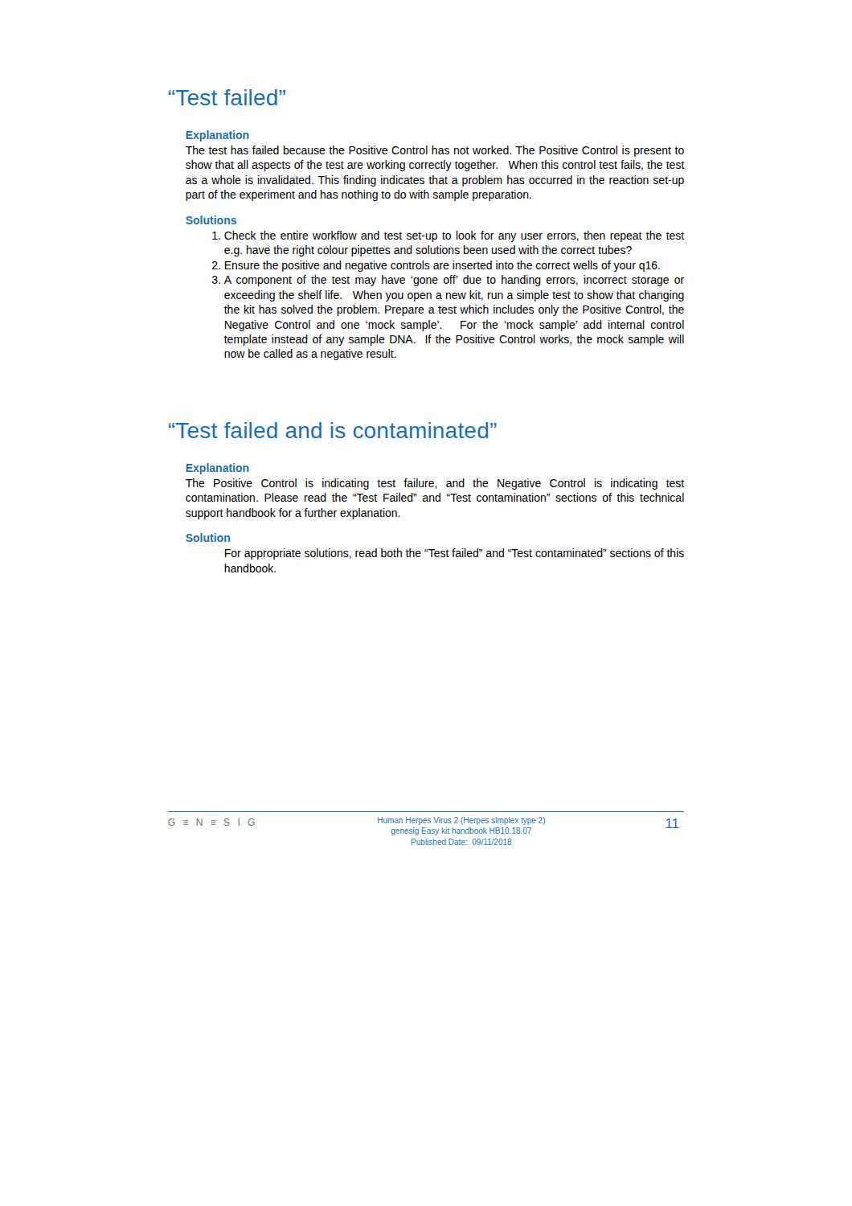“Test failed”
Explanation
The test has failed because the Positive Control has not worked. The Positive Control is present to show that all aspects of the test are working correctly together. When this control test fails, the test as a whole is invalidated. This finding indicates that a problem has occurred in the reaction set-up part of the experiment and has nothing to do with sample preparation.
Solutions
Check the entire workflow and test set-up to look for any user errors, then repeat the test e.g. have the right colour pipettes and solutions been used with the correct tubes?
Ensure the positive and negative controls are inserted into the correct wells of your q16.
A component of the test may have ‘gone off’ due to handing errors, incorrect storage or exceeding the shelf life. When you open a new kit, run a simple test to show that changing the kit has solved the problem. Prepare a test which includes only the Positive Control, the Negative Control and one ‘mock sample’. For the ‘mock sample’ add internal control template instead of any sample DNA. If the Positive Control works, the mock sample will now be called as a negative result.
“Test failed and is contaminated”
Explanation
The Positive Control is indicating test failure, and the Negative Control is indicating test contamination. Please read the “Test Failed” and “Test contamination” sections of this technical support handbook for a further explanation.
Solution
For appropriate solutions, read both the “Test failed” and “Test contaminated” sections of this handbook.
G ≡ N ≡ S I G
Human Herpes Virus 2 (Herpes simplex type 2)
genesig Easy kit handbook HB10.18.07
Published Date: 09/11/2018
11